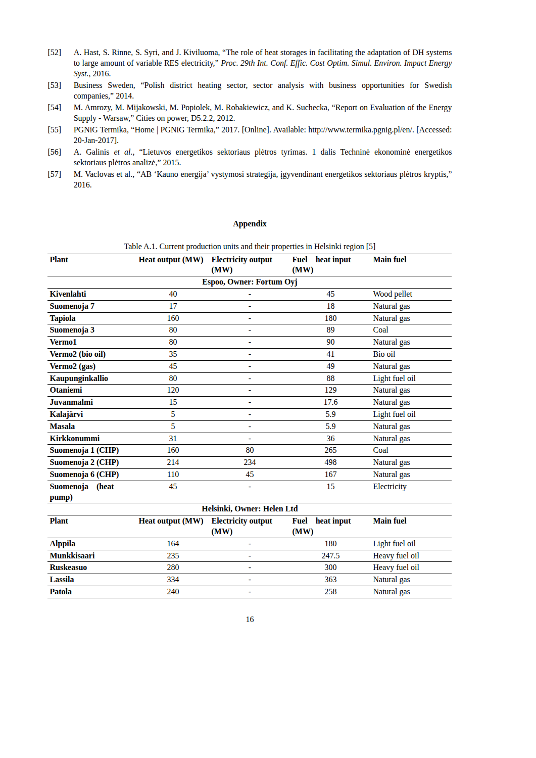[52] A. Hast, S. Rinne, S. Syri, and J. Kiviluoma, “The role of heat storages in facilitating the adaptation of DH systems to large amount of variable RES electricity,” Proc. 29th Int. Conf. Effic. Cost Optim. Simul. Environ. Impact Energy Syst., 2016.
[53] Business Sweden, “Polish district heating sector, sector analysis with business opportunities for Swedish companies,” 2014.
[54] M. Amrozy, M. Mijakowski, M. Popiolek, M. Robakiewicz, and K. Suchecka, “Report on Evaluation of the Energy Supply - Warsaw,” Cities on power, D5.2.2, 2012.
[55] PGNiG Termika, “Home | PGNiG Termika,” 2017. [Online]. Available: http://www.termika.pgnig.pl/en/. [Accessed: 20-Jan-2017].
[56] A. Galinis et al., “Lietuvos energetikos sektoriaus plėtros tyrimas. 1 dalis Techninė ekonominė energetikos sektoriaus plėtros analizė,” 2015.
[57] M. Vaclovas et al., “AB ‘Kauno energija’ vystymosi strategija, įgyvendinant energetikos sektoriaus plėtros kryptis,” 2016.
Appendix
Table A.1. Current production units and their properties in Helsinki region [5]
| Plant | Heat output (MW) | Electricity output (MW) | Fuel heat input (MW) | Main fuel |
| --- | --- | --- | --- | --- |
| Espoo, Owner: Fortum Oyj |
| Kivenlahti | 40 | - | 45 | Wood pellet |
| Suomenoja 7 | 17 | - | 18 | Natural gas |
| Tapiola | 160 | - | 180 | Natural gas |
| Suomenoja 3 | 80 | - | 89 | Coal |
| Vermo1 | 80 | - | 90 | Natural gas |
| Vermo2 (bio oil) | 35 | - | 41 | Bio oil |
| Vermo2 (gas) | 45 | - | 49 | Natural gas |
| Kaupunginkallio | 80 | - | 88 | Light fuel oil |
| Otaniemi | 120 | - | 129 | Natural gas |
| Juvanmalmi | 15 | - | 17.6 | Natural gas |
| Kalajärvi | 5 | - | 5.9 | Light fuel oil |
| Masala | 5 | - | 5.9 | Natural gas |
| Kirkkonummi | 31 | - | 36 | Natural gas |
| Suomenoja 1 (CHP) | 160 | 80 | 265 | Coal |
| Suomenoja 2 (CHP) | 214 | 234 | 498 | Natural gas |
| Suomenoja 6 (CHP) | 110 | 45 | 167 | Natural gas |
| Suomenoja (heat pump) | 45 | - | 15 | Electricity |
| Helsinki, Owner: Helen Ltd |
| Plant | Heat output (MW) | Electricity output (MW) | Fuel heat input (MW) | Main fuel |
| Alppila | 164 | - | 180 | Light fuel oil |
| Munkkisaari | 235 | - | 247.5 | Heavy fuel oil |
| Ruskeasuo | 280 | - | 300 | Heavy fuel oil |
| Lassila | 334 | - | 363 | Natural gas |
| Patola | 240 | - | 258 | Natural gas |
16